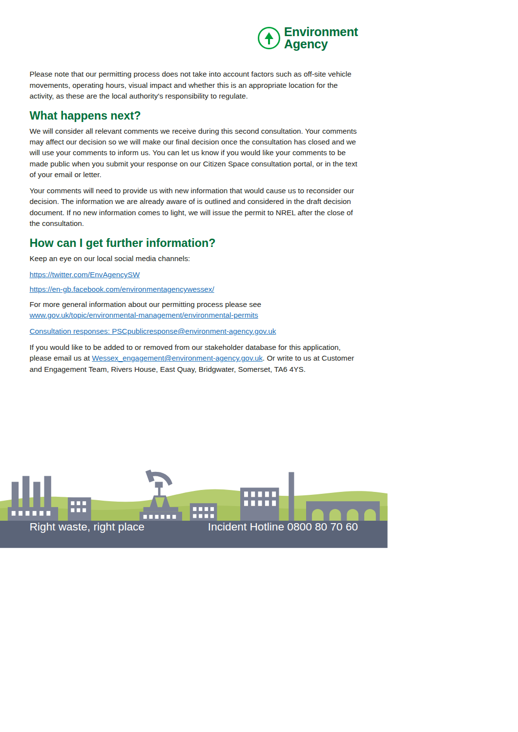Environment Agency
Please note that our permitting process does not take into account factors such as off-site vehicle movements, operating hours, visual impact and whether this is an appropriate location for the activity, as these are the local authority's responsibility to regulate.
What happens next?
We will consider all relevant comments we receive during this second consultation. Your comments may affect our decision so we will make our final decision once the consultation has closed and we will use your comments to inform us. You can let us know if you would like your comments to be made public when you submit your response on our Citizen Space consultation portal, or in the text of your email or letter.
Your comments will need to provide us with new information that would cause us to reconsider our decision. The information we are already aware of is outlined and considered in the draft decision document. If no new information comes to light, we will issue the permit to NREL after the close of the consultation.
How can I get further information?
Keep an eye on our local social media channels:
https://twitter.com/EnvAgencySW
https://en-gb.facebook.com/environmentagencywessex/
For more general information about our permitting process please see www.gov.uk/topic/environmental-management/environmental-permits
Consultation responses: PSCpublicresponse@environment-agency.gov.uk
If you would like to be added to or removed from our stakeholder database for this application, please email us at Wessex_engagement@environment-agency.gov.uk. Or write to us at Customer and Engagement Team, Rivers House, East Quay, Bridgwater, Somerset, TA6 4YS.
Right waste, right place
Incident Hotline 0800 80 70 60